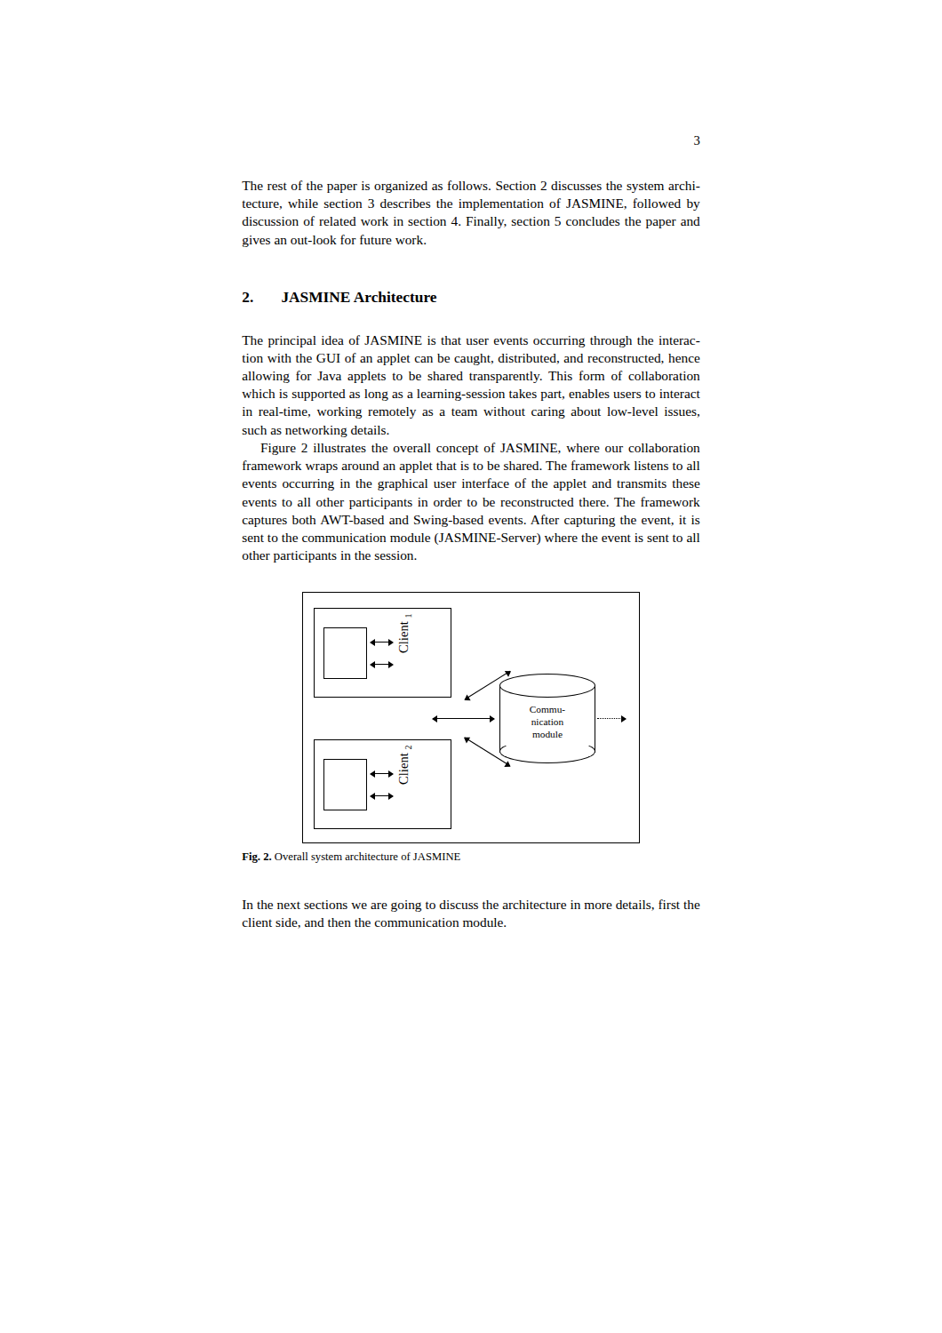3
The rest of the paper is organized as follows. Section 2 discusses the system architecture, while section 3 describes the implementation of JASMINE, followed by discussion of related work in section 4. Finally, section 5 concludes the paper and gives an out-look for future work.
2. JASMINE Architecture
The principal idea of JASMINE is that user events occurring through the interaction with the GUI of an applet can be caught, distributed, and reconstructed, hence allowing for Java applets to be shared transparently. This form of collaboration which is supported as long as a learning-session takes part, enables users to interact in real-time, working remotely as a team without caring about low-level issues, such as networking details.
Figure 2 illustrates the overall concept of JASMINE, where our collaboration framework wraps around an applet that is to be shared. The framework listens to all events occurring in the graphical user interface of the applet and transmits these events to all other participants in order to be reconstructed there. The framework captures both AWT-based and Swing-based events. After capturing the event, it is sent to the communication module (JASMINE-Server) where the event is sent to all other participants in the session.
Client 1
Client 2
Commu-
nication
module
Fig. 2. Overall system architecture of JASMINE
In the next sections we are going to discuss the architecture in more details, first the client side, and then the communication module.